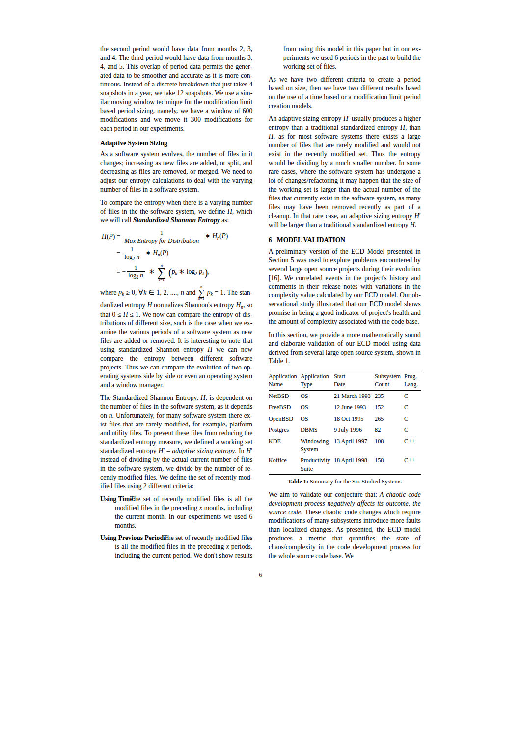the second period would have data from months 2, 3, and 4. The third period would have data from months 3, 4, and 5. This overlap of period data permits the generated data to be smoother and accurate as it is more continuous. Instead of a discrete breakdown that just takes 4 snapshots in a year, we take 12 snapshots. We use a similar moving window technique for the modification limit based period sizing, namely, we have a window of 600 modifications and we move it 300 modifications for each period in our experiments.
Adaptive System Sizing
As a software system evolves, the number of files in it changes; increasing as new files are added, or split, and decreasing as files are removed, or merged. We need to adjust our entropy calculations to deal with the varying number of files in a software system.
To compare the entropy when there is a varying number of files in the the software system, we define H, which we will call Standardized Shannon Entropy as:
| H ( P ) | = | 1 Max Entropy for Distribution ∗ H n ( P ) |
| | = | 1 log 2 n ∗ H n ( P ) |
| | = | − 1 log 2 n ∗ n ∑ i =1 ( p k ∗ log 2 p k ) , |
where pk ≥ 0, ∀k ∈ 1, 2, ...., n and n∑k=1 pk = 1. The standardized entropy H normalizes Shannon's entropy Hn, so that 0 ≤ H ≤ 1. We now can compare the entropy of distributions of different size, such is the case when we examine the various periods of a software system as new files are added or removed. It is interesting to note that using standardized Shannon entropy H we can now compare the entropy between different software projects. Thus we can compare the evolution of two operating systems side by side or even an operating system and a window manager.
The Standardized Shannon Entropy, H, is dependent on the number of files in the software system, as it depends on n. Unfortunately, for many software system there exist files that are rarely modified, for example, platform and utility files. To prevent these files from reducing the standardized entropy measure, we defined a working set standardized entropy H′ – adaptive sizing entropy. In H′ instead of dividing by the actual current number of files in the software system, we divide by the number of recently modified files. We define the set of recently modified files using 2 different criteria:
Using Time:
The set of recently modified files is all the modified files in the preceding x months, including the current month. In our experiments we used 6 months.
Using Previous Periods:
The set of recently modified files is all the modified files in the preceding x periods, including the current period. We don't show results from using this model in this paper but in our experiments we used 6 periods in the past to build the working set of files.
As we have two different criteria to create a period based on size, then we have two different results based on the use of a time based or a modification limit period creation models.
An adaptive sizing entropy H′ usually produces a higher entropy than a traditional standardized entropy H, than H, as for most software systems there exists a large number of files that are rarely modified and would not exist in the recently modified set. Thus the entropy would be dividing by a much smaller number. In some rare cases, where the software system has undergone a lot of changes/refactoring it may happen that the size of the working set is larger than the actual number of the files that currently exist in the software system, as many files may have been removed recently as part of a cleanup. In that rare case, an adaptive sizing entropy H′ will be larger than a traditional standardized entropy H.
6 MODEL VALIDATION
A preliminary version of the ECD Model presented in Section 5 was used to explore problems encountered by several large open source projects during their evolution [16]. We correlated events in the project's history and comments in their release notes with variations in the complexity value calculated by our ECD model. Our observational study illustrated that our ECD model shows promise in being a good indicator of project's health and the amount of complexity associated with the code base.
In this section, we provide a more mathematically sound and elaborate validation of our ECD model using data derived from several large open source system, shown in Table 1.
| Application | Application | Start | Subsystem | Prog. |
| --- | --- | --- | --- | --- |
| Name | Type | Date | Count | Lang. |
| NetBSD | OS | 21 March 1993 | 235 | C |
| FreeBSD | OS | 12 June 1993 | 152 | C |
| OpenBSD | OS | 18 Oct 1995 | 265 | C |
| Postgres | DBMS | 9 July 1996 | 82 | C |
| KDE | Windowing System | 13 April 1997 | 108 | C++ |
| Koffice | Productivity Suite | 18 April 1998 | 158 | C++ |
Table 1: Summary for the Six Studied Systems
We aim to validate our conjecture that: A chaotic code development process negatively affects its outcome, the source code. These chaotic code changes which require modifications of many subsystems introduce more faults than localized changes. As presented, the ECD model produces a metric that quantifies the state of chaos/complexity in the code development process for the whole source code base. We
6